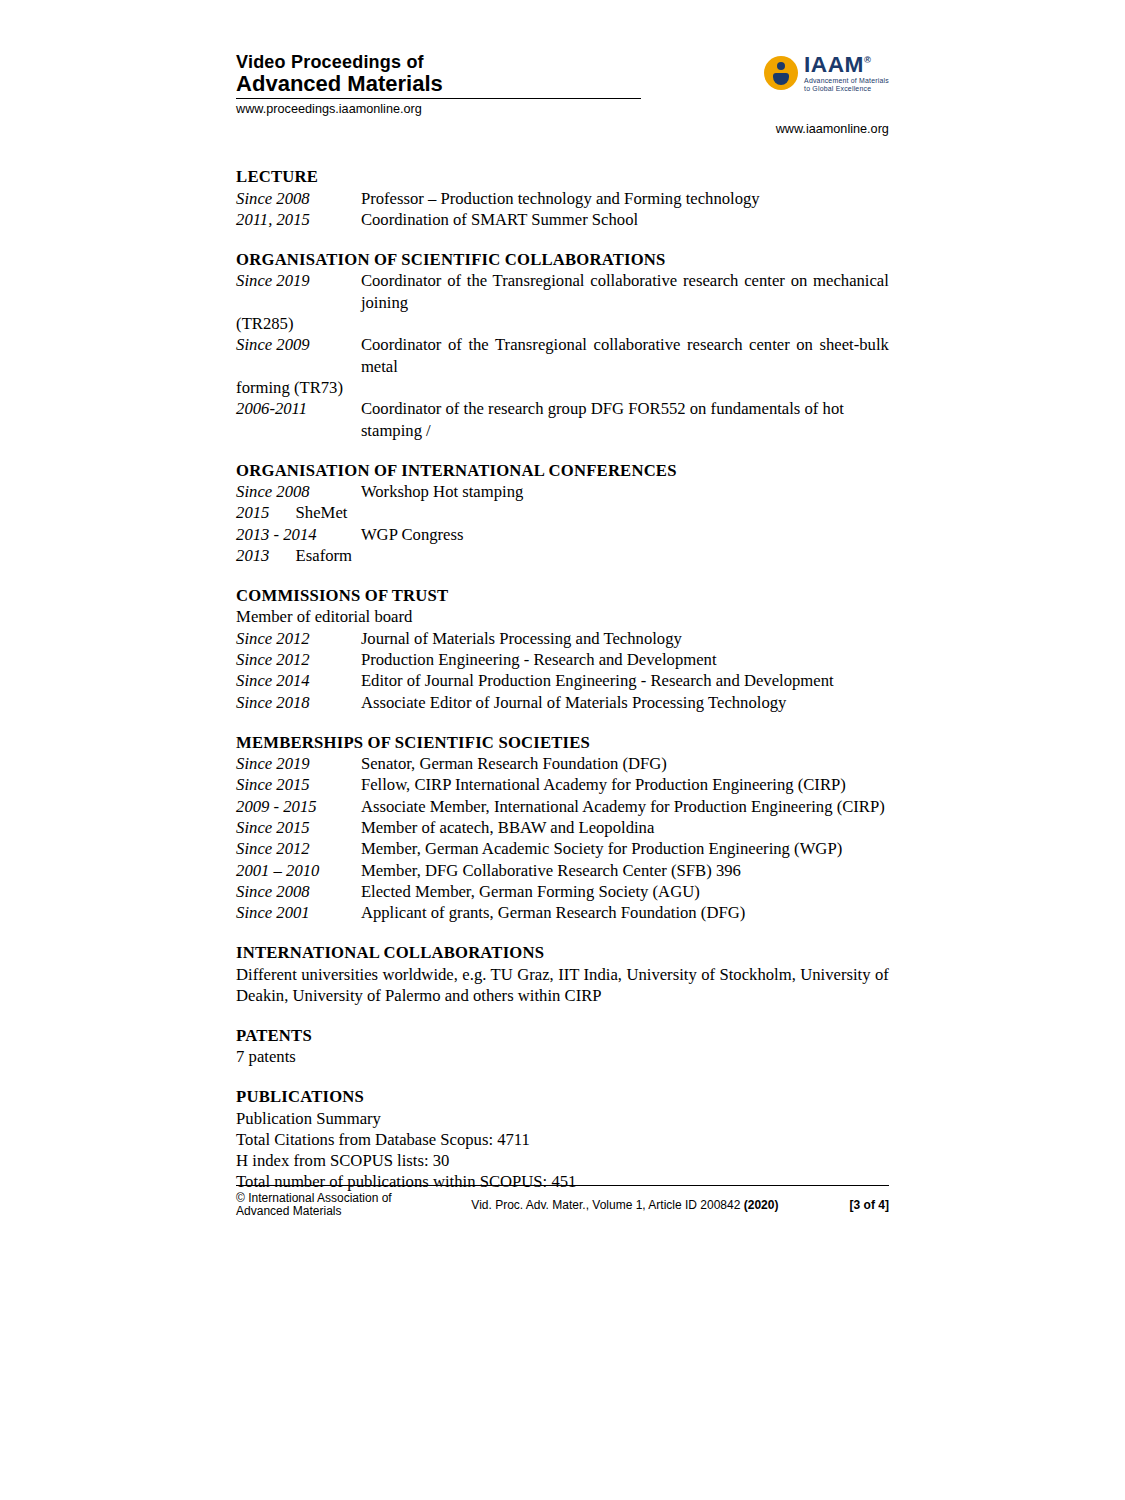Video Proceedings of
Advanced Materials
www.proceedings.iaamonline.org
IAAM®
Advancement of Materials
to Global Excellence
www.iaamonline.org
Lecture
Since 2008
Professor – Production technology and Forming technology
2011, 2015
Coordination of SMART Summer School
Organisation of Scientific Collaborations
Since 2019
Coordinator of the Transregional collaborative research center on mechanical joining
(TR285)
Since 2009
Coordinator of the Transregional collaborative research center on sheet-bulk metal
forming (TR73)
2006-2011
Coordinator of the research group DFG FOR552 on fundamentals of hot stamping /
Organisation of International Conferences
Since 2008
Workshop Hot stamping
2015
SheMet
2013 - 2014
WGP Congress
2013
Esaform
Commissions of Trust
Member of editorial board
Since 2012
Journal of Materials Processing and Technology
Since 2012
Production Engineering - Research and Development
Since 2014
Editor of Journal Production Engineering - Research and Development
Since 2018
Associate Editor of Journal of Materials Processing Technology
Memberships of Scientific Societies
Since 2019
Senator, German Research Foundation (DFG)
Since 2015
Fellow, CIRP International Academy for Production Engineering (CIRP)
2009 - 2015
Associate Member, International Academy for Production Engineering (CIRP)
Since 2015
Member of acatech, BBAW and Leopoldina
Since 2012
Member, German Academic Society for Production Engineering (WGP)
2001 – 2010
Member, DFG Collaborative Research Center (SFB) 396
Since 2008
Elected Member, German Forming Society (AGU)
Since 2001
Applicant of grants, German Research Foundation (DFG)
International Collaborations
Different universities worldwide, e.g. TU Graz, IIT India, University of Stockholm, University of Deakin, University of Palermo and others within CIRP
Patents
7 patents
Publications
Publication Summary
Total Citations from Database Scopus: 4711
H index from SCOPUS lists: 30
Total number of publications within SCOPUS: 451
© International Association of
Advanced Materials
Vid. Proc. Adv. Mater., Volume 1, Article ID 200842 (2020)
[3 of 4]